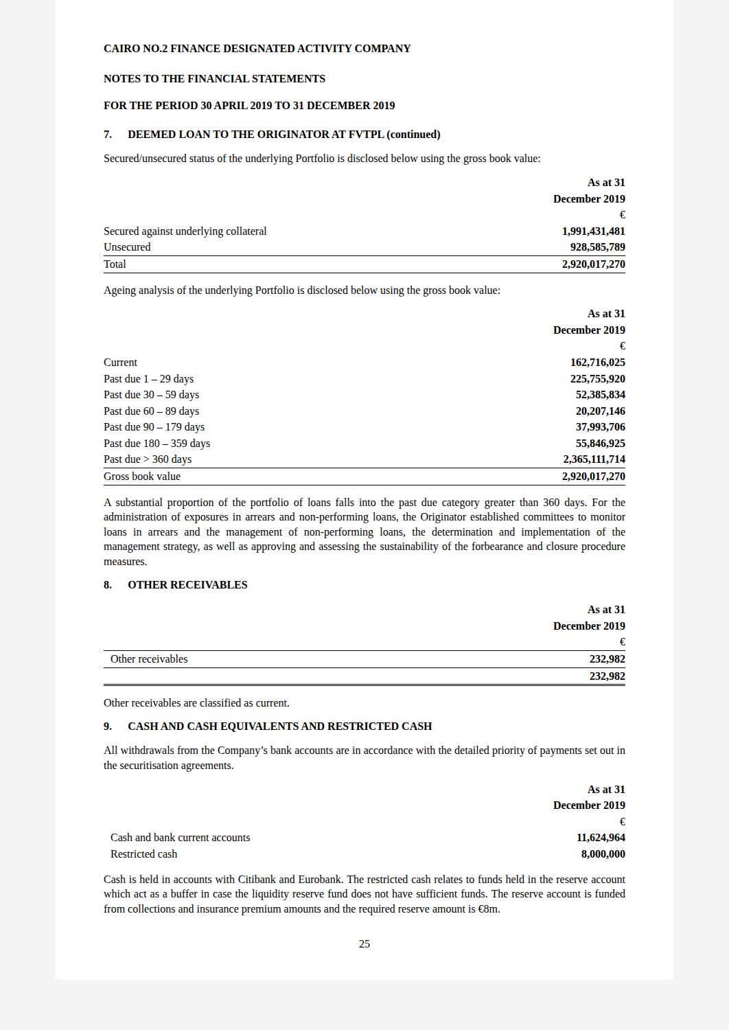Cairo No.2 Finance Designated Activity Company
Notes to the Financial Statements
For the period 30 April 2019 to 31 December 2019
7. DEEMED LOAN TO THE ORIGINATOR AT FVTPL (continued)
Secured/unsecured status of the underlying Portfolio is disclosed below using the gross book value:
| | As at 31 |
| | December 2019 |
| | € |
| Secured against underlying collateral | 1,991,431,481 |
| Unsecured | 928,585,789 |
| Total | 2,920,017,270 |
Ageing analysis of the underlying Portfolio is disclosed below using the gross book value:
| | As at 31 |
| | December 2019 |
| | € |
| Current | 162,716,025 |
| Past due 1 – 29 days | 225,755,920 |
| Past due 30 – 59 days | 52,385,834 |
| Past due 60 – 89 days | 20,207,146 |
| Past due 90 – 179 days | 37,993,706 |
| Past due 180 – 359 days | 55,846,925 |
| Past due > 360 days | 2,365,111,714 |
| Gross book value | 2,920,017,270 |
A substantial proportion of the portfolio of loans falls into the past due category greater than 360 days. For the administration of exposures in arrears and non-performing loans, the Originator established committees to monitor loans in arrears and the management of non-performing loans, the determination and implementation of the management strategy, as well as approving and assessing the sustainability of the forbearance and closure procedure measures.
8. OTHER RECEIVABLES
| | As at 31 |
| | December 2019 |
| | € |
| Other receivables | 232,982 |
| | 232,982 |
Other receivables are classified as current.
9. CASH AND CASH EQUIVALENTS AND RESTRICTED CASH
All withdrawals from the Company’s bank accounts are in accordance with the detailed priority of payments set out in the securitisation agreements.
| | As at 31 |
| | December 2019 |
| | € |
| Cash and bank current accounts | 11,624,964 |
| Restricted cash | 8,000,000 |
Cash is held in accounts with Citibank and Eurobank. The restricted cash relates to funds held in the reserve account which act as a buffer in case the liquidity reserve fund does not have sufficient funds. The reserve account is funded from collections and insurance premium amounts and the required reserve amount is €8m.
25